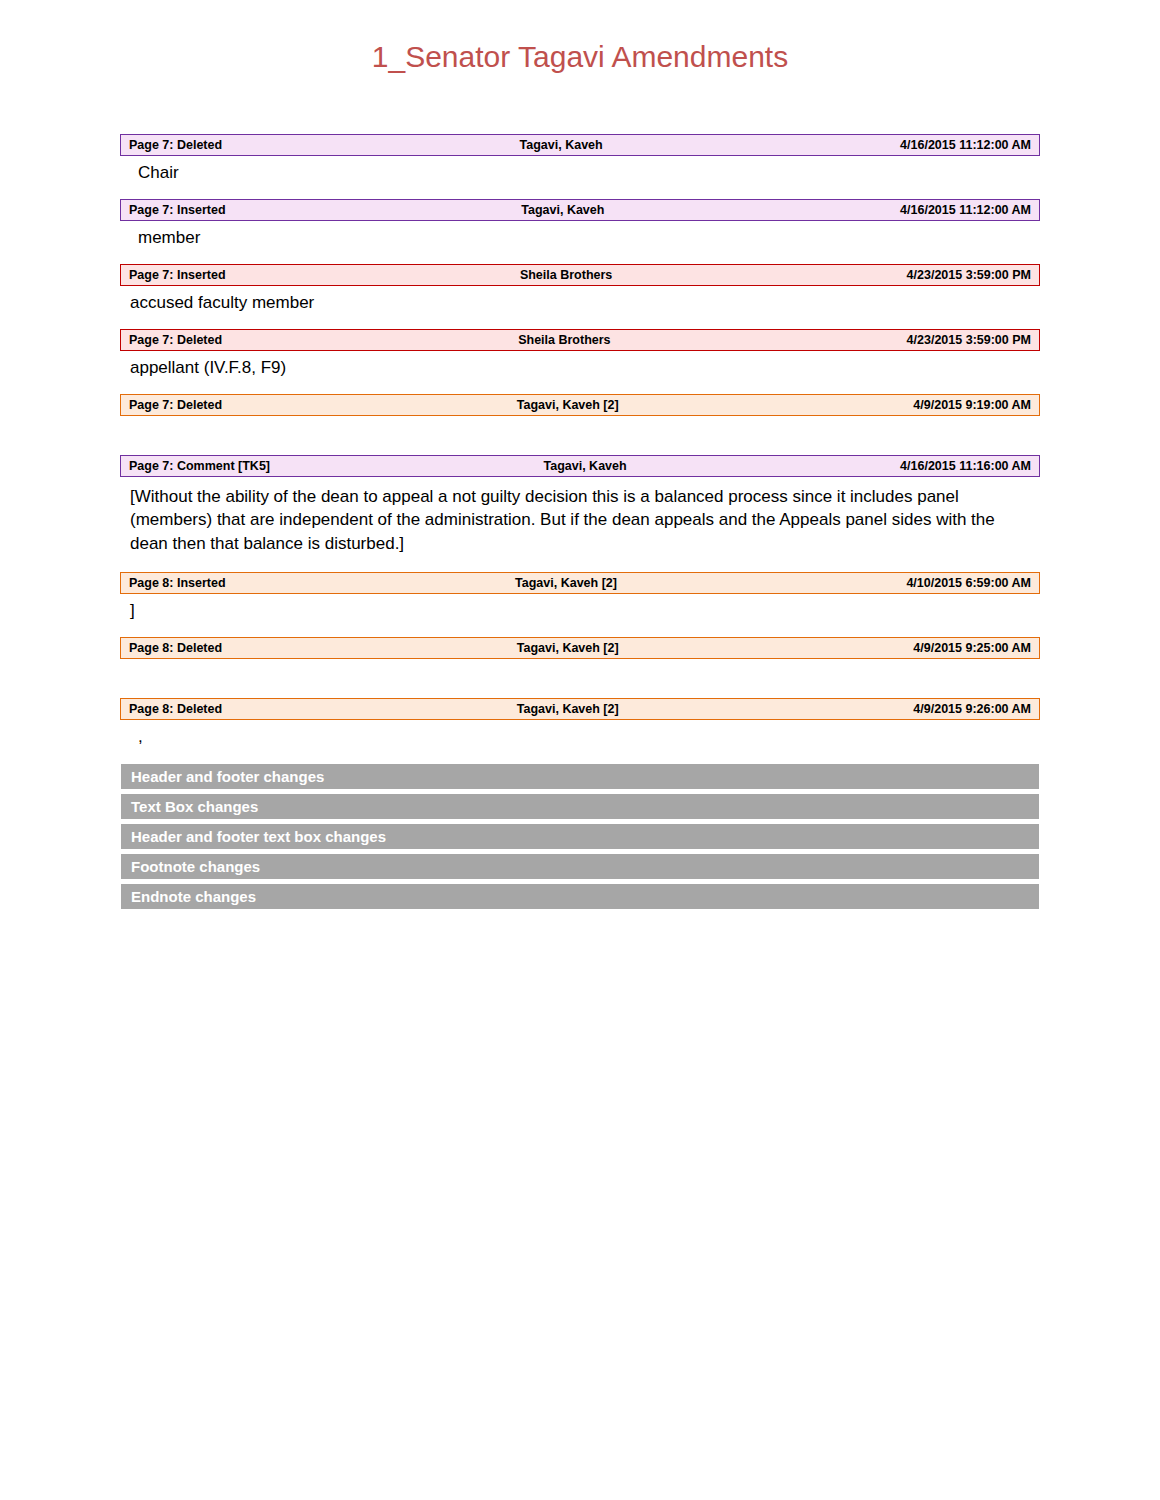1_Senator Tagavi Amendments
Page 7: Deleted Tagavi, Kaveh 4/16/2015 11:12:00 AM
Chair
Page 7: Inserted Tagavi, Kaveh 4/16/2015 11:12:00 AM
member
Page 7: Inserted Sheila Brothers 4/23/2015 3:59:00 PM
accused faculty member
Page 7: Deleted Sheila Brothers 4/23/2015 3:59:00 PM
appellant (IV.F.8, F9)
Page 7: Deleted Tagavi, Kaveh [2] 4/9/2015 9:19:00 AM
Page 7: Comment [TK5] Tagavi, Kaveh 4/16/2015 11:16:00 AM
[Without the ability of the dean to appeal a not guilty decision this is a balanced process since it includes panel (members) that are independent of the administration. But if the dean appeals and the Appeals panel sides with the dean then that balance is disturbed.]
Page 8: Inserted Tagavi, Kaveh [2] 4/10/2015 6:59:00 AM
]
Page 8: Deleted Tagavi, Kaveh [2] 4/9/2015 9:25:00 AM
Page 8: Deleted Tagavi, Kaveh [2] 4/9/2015 9:26:00 AM
,
Header and footer changes
Text Box changes
Header and footer text box changes
Footnote changes
Endnote changes